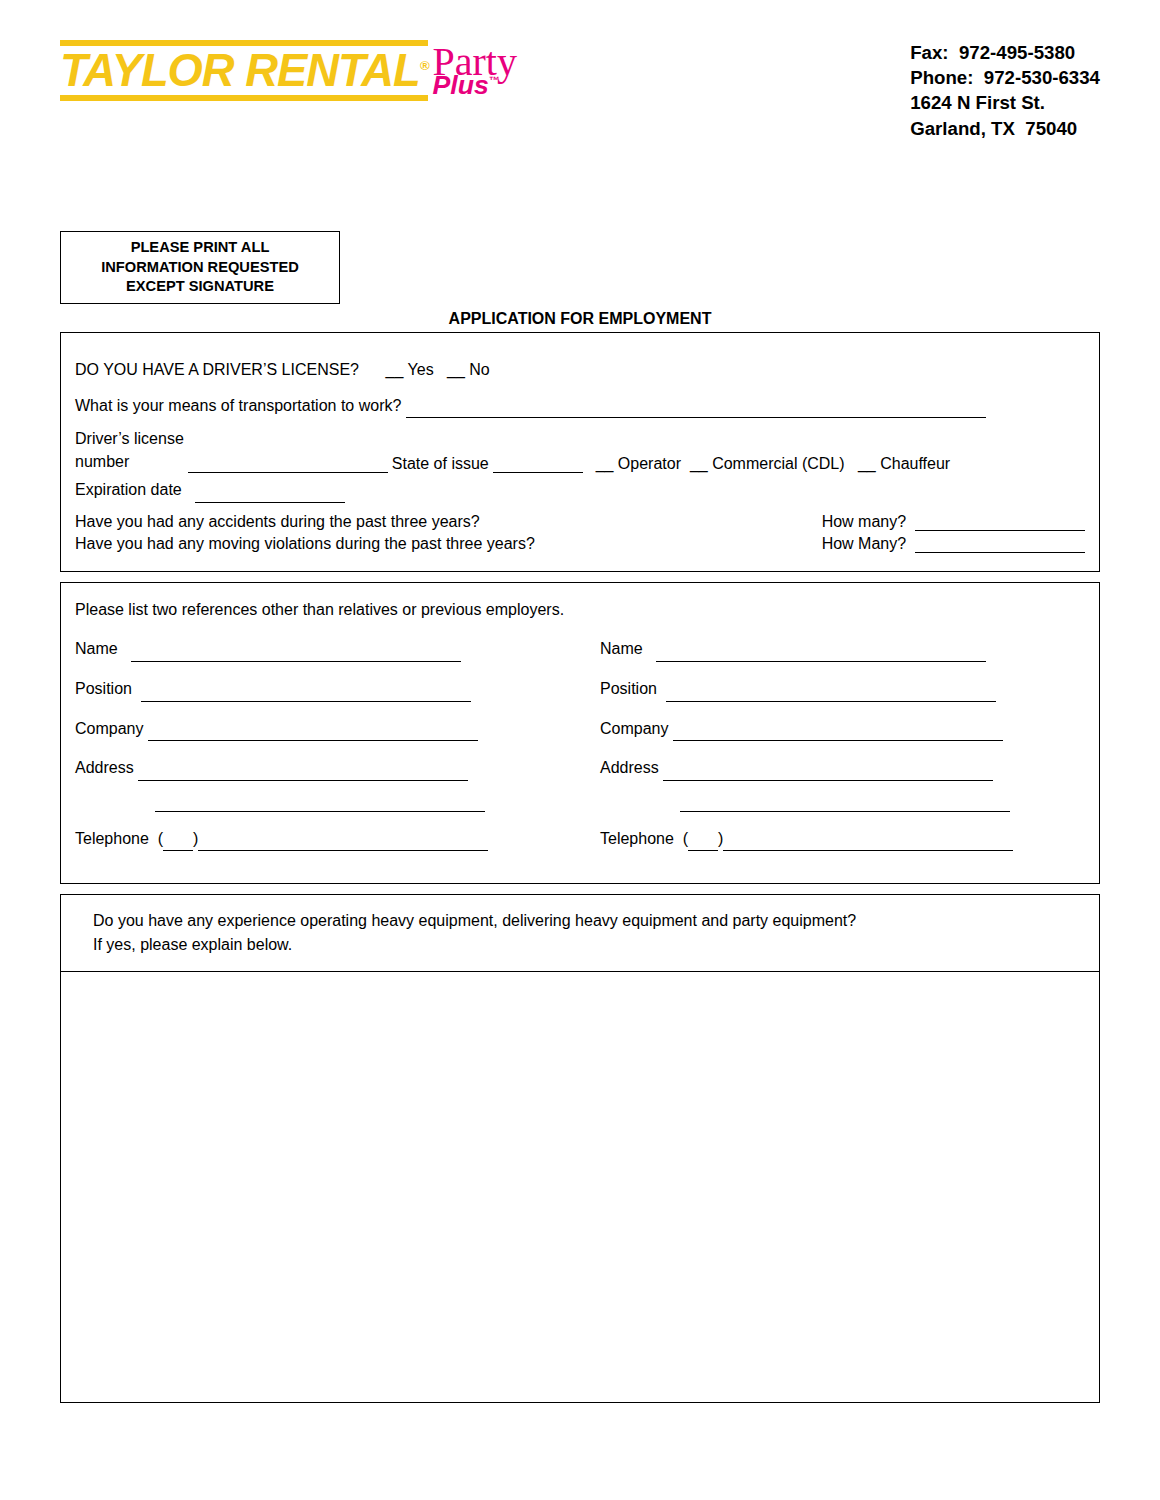TAYLOR RENTAL®
Party Plus™
Fax: 972-495-5380
Phone: 972-530-6334
1624 N First St.
Garland, TX 75040
PLEASE PRINT ALL
INFORMATION REQUESTED
EXCEPT SIGNATURE
APPLICATION FOR EMPLOYMENT
DO YOU HAVE A DRIVER’S LICENSE? __ Yes __ No
What is your means of transportation to work?
Driver’s license
number State of issue __ Operator __ Commercial (CDL) __ Chauffeur
Expiration date
Have you had any accidents during the past three years?
How many?
Have you had any moving violations during the past three years?
How Many?
Please list two references other than relatives or previous employers.
Name
Position
Company
Address
Telephone ( )
Name
Position
Company
Address
Telephone ( )
Do you have any experience operating heavy equipment, delivering heavy equipment and party equipment?
If yes, please explain below.